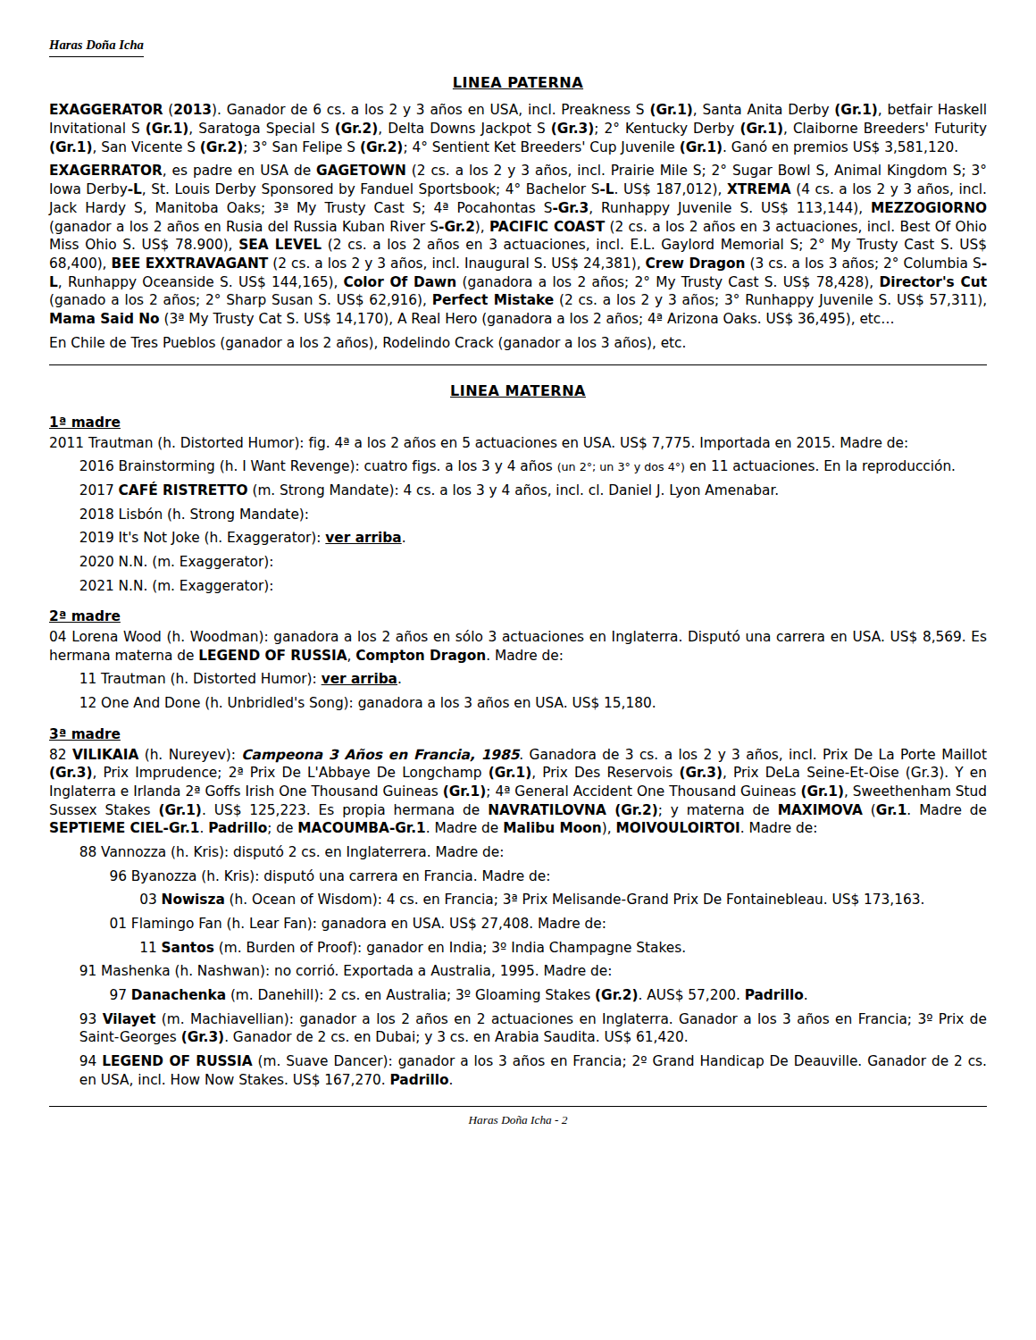Haras Doña Icha
LINEA PATERNA
EXAGGERATOR (2013). Ganador de 6 cs. a los 2 y 3 años en USA, incl. Preakness S (Gr.1), Santa Anita Derby (Gr.1), betfair Haskell Invitational S (Gr.1), Saratoga Special S (Gr.2), Delta Downs Jackpot S (Gr.3); 2° Kentucky Derby (Gr.1), Claiborne Breeders' Futurity (Gr.1), San Vicente S (Gr.2); 3° San Felipe S (Gr.2); 4° Sentient Ket Breeders' Cup Juvenile (Gr.1). Ganó en premios US$ 3,581,120.
EXAGERRATOR, es padre en USA de GAGETOWN (2 cs. a los 2 y 3 años, incl. Prairie Mile S; 2° Sugar Bowl S, Animal Kingdom S; 3° Iowa Derby-L, St. Louis Derby Sponsored by Fanduel Sportsbook; 4° Bachelor S-L. US$ 187,012), XTREMA (4 cs. a los 2 y 3 años, incl. Jack Hardy S, Manitoba Oaks; 3ª My Trusty Cast S; 4ª Pocahontas S-Gr.3, Runhappy Juvenile S. US$ 113,144), MEZZOGIORNO (ganador a los 2 años en Rusia del Russia Kuban River S-Gr.2), PACIFIC COAST (2 cs. a los 2 años en 3 actuaciones, incl. Best Of Ohio Miss Ohio S. US$ 78.900), SEA LEVEL (2 cs. a los 2 años en 3 actuaciones, incl. E.L. Gaylord Memorial S; 2° My Trusty Cast S. US$ 68,400), BEE EXXTRAVAGANT (2 cs. a los 2 y 3 años, incl. Inaugural S. US$ 24,381), Crew Dragon (3 cs. a los 3 años; 2° Columbia S-L, Runhappy Oceanside S. US$ 144,165), Color Of Dawn (ganadora a los 2 años; 2° My Trusty Cast S. US$ 78,428), Director's Cut (ganado a los 2 años; 2° Sharp Susan S. US$ 62,916), Perfect Mistake (2 cs. a los 2 y 3 años; 3° Runhappy Juvenile S. US$ 57,311), Mama Said No (3ª My Trusty Cat S. US$ 14,170), A Real Hero (ganadora a los 2 años; 4ª Arizona Oaks. US$ 36,495), etc…
En Chile de Tres Pueblos (ganador a los 2 años), Rodelindo Crack (ganador a los 3 años), etc.
LINEA MATERNA
1ª madre
2011 Trautman (h. Distorted Humor): fig. 4ª a los 2 años en 5 actuaciones en USA. US$ 7,775. Importada en 2015. Madre de:
2016 Brainstorming (h. I Want Revenge): cuatro figs. a los 3 y 4 años (un 2°; un 3° y dos 4°) en 11 actuaciones. En la reproducción.
2017 CAFÉ RISTRETTO (m. Strong Mandate): 4 cs. a los 3 y 4 años, incl. cl. Daniel J. Lyon Amenabar.
2018 Lisbón (h. Strong Mandate):
2019 It's Not Joke (h. Exaggerator): ver arriba.
2020 N.N. (m. Exaggerator):
2021 N.N. (m. Exaggerator):
2ª madre
04 Lorena Wood (h. Woodman): ganadora a los 2 años en sólo 3 actuaciones en Inglaterra. Disputó una carrera en USA. US$ 8,569. Es hermana materna de LEGEND OF RUSSIA, Compton Dragon. Madre de:
11 Trautman (h. Distorted Humor): ver arriba.
12 One And Done (h. Unbridled's Song): ganadora a los 3 años en USA. US$ 15,180.
3ª madre
82 VILIKAIA (h. Nureyev): Campeona 3 Años en Francia, 1985. Ganadora de 3 cs. a los 2 y 3 años, incl. Prix De La Porte Maillot (Gr.3), Prix Imprudence; 2ª Prix De L'Abbaye De Longchamp (Gr.1), Prix Des Reservois (Gr.3), Prix DeLa Seine-Et-Oise (Gr.3). Y en Inglaterra e Irlanda 2ª Goffs Irish One Thousand Guineas (Gr.1); 4ª General Accident One Thousand Guineas (Gr.1), Sweethenham Stud Sussex Stakes (Gr.1). US$ 125,223. Es propia hermana de NAVRATILOVNA (Gr.2); y materna de MAXIMOVA (Gr.1. Madre de SEPTIEME CIEL-Gr.1. Padrillo; de MACOUMBA-Gr.1. Madre de Malibu Moon), MOIVOULOIRTOI. Madre de:
88 Vannozza (h. Kris): disputó 2 cs. en Inglaterrera. Madre de:
96 Byanozza (h. Kris): disputó una carrera en Francia. Madre de:
03 Nowisza (h. Ocean of Wisdom): 4 cs. en Francia; 3ª Prix Melisande-Grand Prix De Fontainebleau. US$ 173,163.
01 Flamingo Fan (h. Lear Fan): ganadora en USA. US$ 27,408. Madre de:
11 Santos (m. Burden of Proof): ganador en India; 3º India Champagne Stakes.
91 Mashenka (h. Nashwan): no corrió. Exportada a Australia, 1995. Madre de:
97 Danachenka (m. Danehill): 2 cs. en Australia; 3º Gloaming Stakes (Gr.2). AUS$ 57,200. Padrillo.
93 Vilayet (m. Machiavellian): ganador a los 2 años en 2 actuaciones en Inglaterra. Ganador a los 3 años en Francia; 3º Prix de Saint-Georges (Gr.3). Ganador de 2 cs. en Dubai; y 3 cs. en Arabia Saudita. US$ 61,420.
94 LEGEND OF RUSSIA (m. Suave Dancer): ganador a los 3 años en Francia; 2º Grand Handicap De Deauville. Ganador de 2 cs. en USA, incl. How Now Stakes. US$ 167,270. Padrillo.
Haras Doña Icha - 2